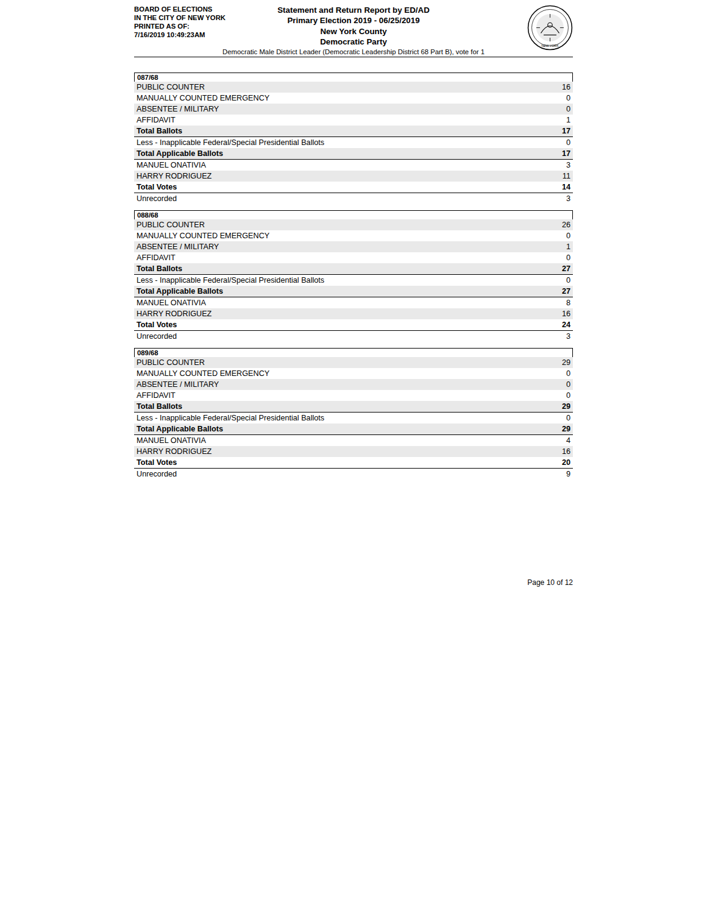BOARD OF ELECTIONS
IN THE CITY OF NEW YORK
PRINTED AS OF:
7/16/2019 10:49:23AM
Statement and Return Report by ED/AD
Primary Election 2019 - 06/25/2019
New York County
Democratic Party
NEW YORK
Democratic Male District Leader (Democratic Leadership District 68 Part B), vote for 1
087/68
| PUBLIC COUNTER | 16 |
| MANUALLY COUNTED EMERGENCY | 0 |
| ABSENTEE / MILITARY | 0 |
| AFFIDAVIT | 1 |
| Total Ballots | 17 |
| Less - Inapplicable Federal/Special Presidential Ballots | 0 |
| Total Applicable Ballots | 17 |
| MANUEL ONATIVIA | 3 |
| HARRY RODRIGUEZ | 11 |
| Total Votes | 14 |
| Unrecorded | 3 |
088/68
| PUBLIC COUNTER | 26 |
| MANUALLY COUNTED EMERGENCY | 0 |
| ABSENTEE / MILITARY | 1 |
| AFFIDAVIT | 0 |
| Total Ballots | 27 |
| Less - Inapplicable Federal/Special Presidential Ballots | 0 |
| Total Applicable Ballots | 27 |
| MANUEL ONATIVIA | 8 |
| HARRY RODRIGUEZ | 16 |
| Total Votes | 24 |
| Unrecorded | 3 |
089/68
| PUBLIC COUNTER | 29 |
| MANUALLY COUNTED EMERGENCY | 0 |
| ABSENTEE / MILITARY | 0 |
| AFFIDAVIT | 0 |
| Total Ballots | 29 |
| Less - Inapplicable Federal/Special Presidential Ballots | 0 |
| Total Applicable Ballots | 29 |
| MANUEL ONATIVIA | 4 |
| HARRY RODRIGUEZ | 16 |
| Total Votes | 20 |
| Unrecorded | 9 |
Page 10 of 12